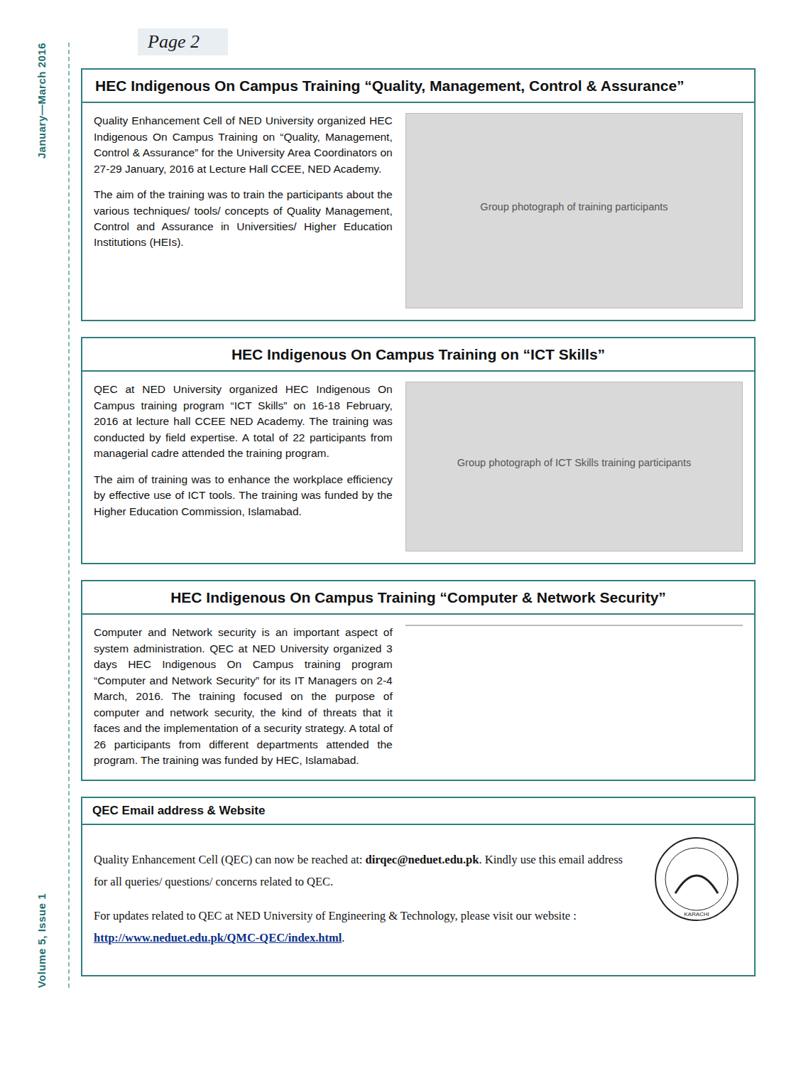January—March 2016 Volume 5, Issue 1
Page 2
HEC Indigenous On Campus Training “Quality, Management, Control & Assurance”
Quality Enhancement Cell of NED University organized HEC Indigenous On Campus Training on “Quality, Management, Control & Assurance” for the University Area Coordinators on 27-29 January, 2016 at Lecture Hall CCEE, NED Academy.
The aim of the training was to train the participants about the various techniques/ tools/ concepts of Quality Management, Control and Assurance in Universities/ Higher Education Institutions (HEIs).
HEC Indigenous On Campus Training on “ICT Skills”
QEC at NED University organized HEC Indigenous On Campus training program “ICT Skills” on 16-18 February, 2016 at lecture hall CCEE NED Academy. The training was conducted by field expertise. A total of 22 participants from managerial cadre attended the training program.
The aim of training was to enhance the workplace efficiency by effective use of ICT tools. The training was funded by the Higher Education Commission, Islamabad.
HEC Indigenous On Campus Training “Computer & Network Security”
Computer and Network security is an important aspect of system administration. QEC at NED University organized 3 days HEC Indigenous On Campus training program “Computer and Network Security” for its IT Managers on 2-4 March, 2016. The training focused on the purpose of computer and network security, the kind of threats that it faces and the implementation of a security strategy. A total of 26 participants from different departments attended the program. The training was funded by HEC, Islamabad.
QEC Email address & Website
Quality Enhancement Cell (QEC) can now be reached at: dirqec@neduet.edu.pk. Kindly use this email address for all queries/ questions/ concerns related to QEC.
For updates related to QEC at NED University of Engineering & Technology, please visit our website : http://www.neduet.edu.pk/QMC-QEC/index.html.